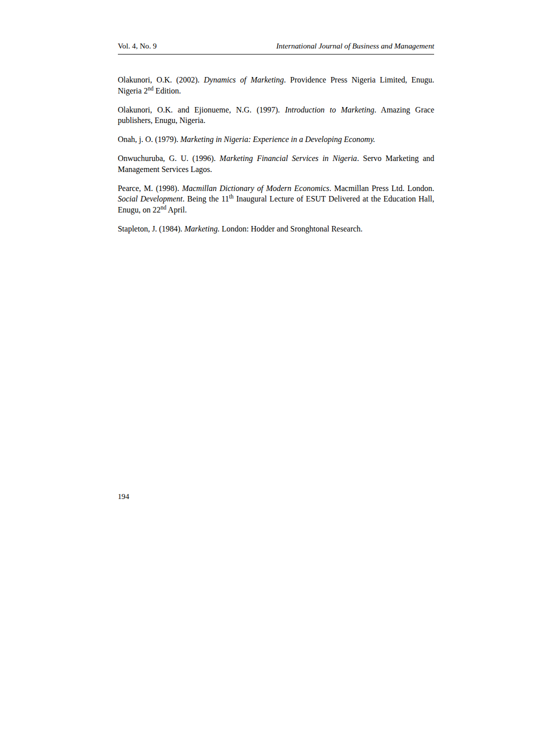Vol. 4, No. 9 International Journal of Business and Management
Olakunori, O.K. (2002). Dynamics of Marketing. Providence Press Nigeria Limited, Enugu. Nigeria 2nd Edition.
Olakunori, O.K. and Ejionueme, N.G. (1997). Introduction to Marketing. Amazing Grace publishers, Enugu, Nigeria.
Onah, j. O. (1979). Marketing in Nigeria: Experience in a Developing Economy.
Onwuchuruba, G. U. (1996). Marketing Financial Services in Nigeria. Servo Marketing and Management Services Lagos.
Pearce, M. (1998). Macmillan Dictionary of Modern Economics. Macmillan Press Ltd. London. Social Development. Being the 11th Inaugural Lecture of ESUT Delivered at the Education Hall, Enugu, on 22nd April.
Stapleton, J. (1984). Marketing. London: Hodder and Sronghtonal Research.
194